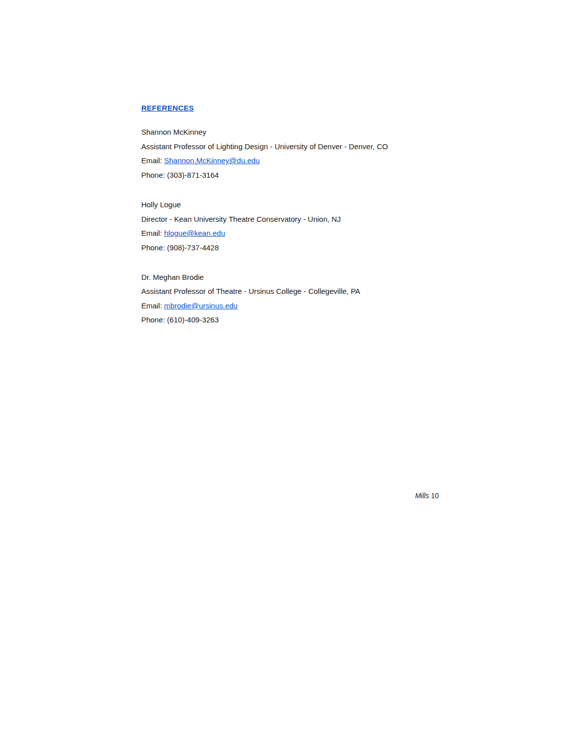REFERENCES
Shannon McKinney
Assistant Professor of Lighting Design - University of Denver - Denver, CO
Email: Shannon.McKinney@du.edu
Phone: (303)-871-3164
Holly Logue
Director - Kean University Theatre Conservatory - Union, NJ
Email: hlogue@kean.edu
Phone: (908)-737-4428
Dr. Meghan Brodie
Assistant Professor of Theatre - Ursinus College - Collegeville, PA
Email: mbrodie@ursinus.edu
Phone: (610)-409-3263
Mills 10